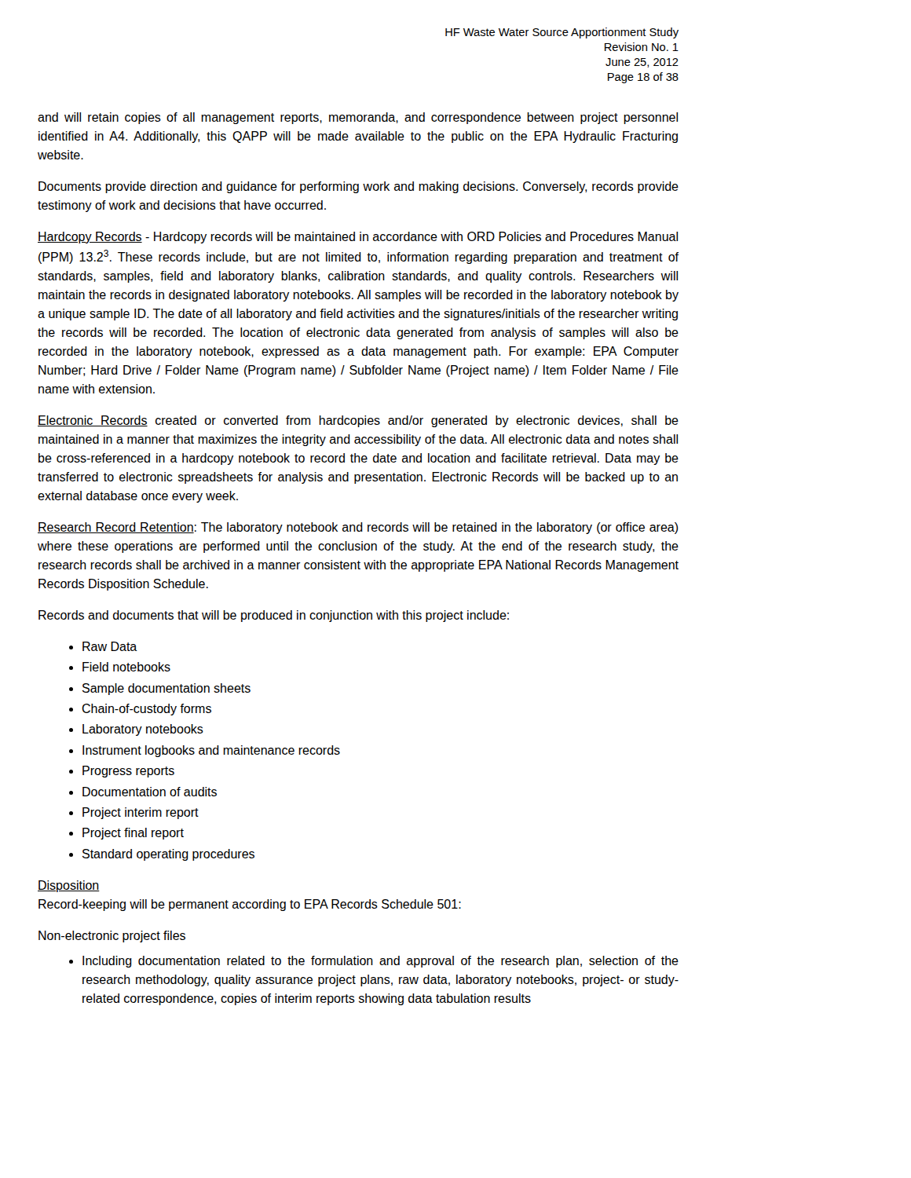HF Waste Water Source Apportionment Study
Revision No. 1
June 25, 2012
Page 18 of 38
and will retain copies of all management reports, memoranda, and correspondence between project personnel identified in A4. Additionally, this QAPP will be made available to the public on the EPA Hydraulic Fracturing website.
Documents provide direction and guidance for performing work and making decisions. Conversely, records provide testimony of work and decisions that have occurred.
Hardcopy Records - Hardcopy records will be maintained in accordance with ORD Policies and Procedures Manual (PPM) 13.23. These records include, but are not limited to, information regarding preparation and treatment of standards, samples, field and laboratory blanks, calibration standards, and quality controls. Researchers will maintain the records in designated laboratory notebooks. All samples will be recorded in the laboratory notebook by a unique sample ID. The date of all laboratory and field activities and the signatures/initials of the researcher writing the records will be recorded. The location of electronic data generated from analysis of samples will also be recorded in the laboratory notebook, expressed as a data management path. For example: EPA Computer Number; Hard Drive / Folder Name (Program name) / Subfolder Name (Project name) / Item Folder Name / File name with extension.
Electronic Records created or converted from hardcopies and/or generated by electronic devices, shall be maintained in a manner that maximizes the integrity and accessibility of the data. All electronic data and notes shall be cross-referenced in a hardcopy notebook to record the date and location and facilitate retrieval. Data may be transferred to electronic spreadsheets for analysis and presentation. Electronic Records will be backed up to an external database once every week.
Research Record Retention: The laboratory notebook and records will be retained in the laboratory (or office area) where these operations are performed until the conclusion of the study. At the end of the research study, the research records shall be archived in a manner consistent with the appropriate EPA National Records Management Records Disposition Schedule.
Records and documents that will be produced in conjunction with this project include:
Raw Data
Field notebooks
Sample documentation sheets
Chain-of-custody forms
Laboratory notebooks
Instrument logbooks and maintenance records
Progress reports
Documentation of audits
Project interim report
Project final report
Standard operating procedures
Disposition
Record-keeping will be permanent according to EPA Records Schedule 501:
Non-electronic project files
Including documentation related to the formulation and approval of the research plan, selection of the research methodology, quality assurance project plans, raw data, laboratory notebooks, project- or study-related correspondence, copies of interim reports showing data tabulation results